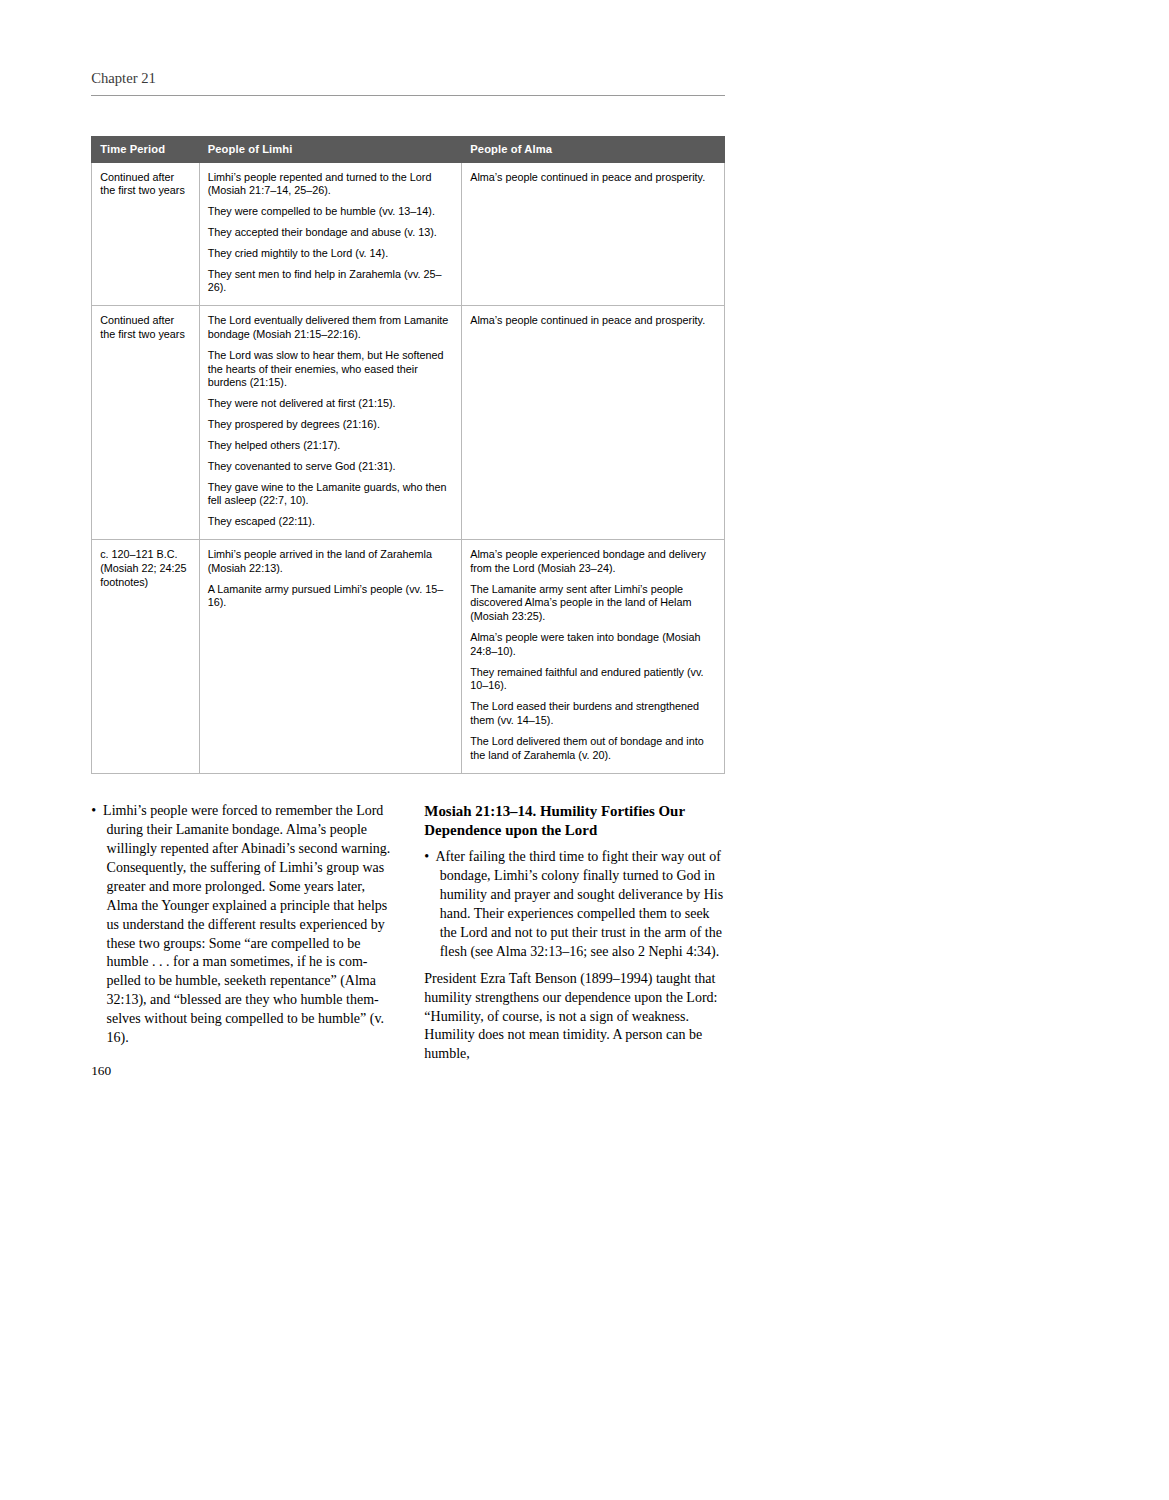Chapter 21
| Time Period | People of Limhi | People of Alma |
| --- | --- | --- |
| Continued after the first two years | Limhi’s people repented and turned to the Lord (Mosiah 21:7–14, 25–26). They were compelled to be humble (vv. 13–14). They accepted their bondage and abuse (v. 13). They cried mightily to the Lord (v. 14). They sent men to find help in Zarahemla (vv. 25–26). | Alma’s people continued in peace and prosperity. |
| Continued after the first two years | The Lord eventually delivered them from Lamanite bondage (Mosiah 21:15–22:16). The Lord was slow to hear them, but He softened the hearts of their enemies, who eased their burdens (21:15). They were not delivered at first (21:15). They prospered by degrees (21:16). They helped others (21:17). They covenanted to serve God (21:31). They gave wine to the Lamanite guards, who then fell asleep (22:7, 10). They escaped (22:11). | Alma’s people continued in peace and prosperity. |
| c. 120–121 B.C. (Mosiah 22; 24:25 footnotes) | Limhi’s people arrived in the land of Zarahemla (Mosiah 22:13). A Lamanite army pursued Limhi’s people (vv. 15–16). | Alma’s people experienced bondage and delivery from the Lord (Mosiah 23–24). The Lamanite army sent after Limhi’s people discovered Alma’s people in the land of Helam (Mosiah 23:25). Alma’s people were taken into bondage (Mosiah 24:8–10). They remained faithful and endured patiently (vv. 10–16). The Lord eased their burdens and strengthened them (vv. 14–15). The Lord delivered them out of bondage and into the land of Zarahemla (v. 20). |
• Limhi’s people were forced to remember the Lord during their Lamanite bondage. Alma’s people willingly repented after Abinadi’s second warning. Consequently, the suffering of Limhi’s group was greater and more prolonged. Some years later, Alma the Younger explained a principle that helps us understand the different results experienced by these two groups: Some “are compelled to be humble . . . for a man sometimes, if he is compelled to be humble, seeketh repentance” (Alma 32:13), and “blessed are they who humble themselves without being compelled to be humble” (v. 16).
Mosiah 21:13–14. Humility Fortifies Our Dependence upon the Lord
• After failing the third time to fight their way out of bondage, Limhi’s colony finally turned to God in humility and prayer and sought deliverance by His hand. Their experiences compelled them to seek the Lord and not to put their trust in the arm of the flesh (see Alma 32:13–16; see also 2 Nephi 4:34).
President Ezra Taft Benson (1899–1994) taught that humility strengthens our dependence upon the Lord: “Humility, of course, is not a sign of weakness. Humility does not mean timidity. A person can be humble,
160